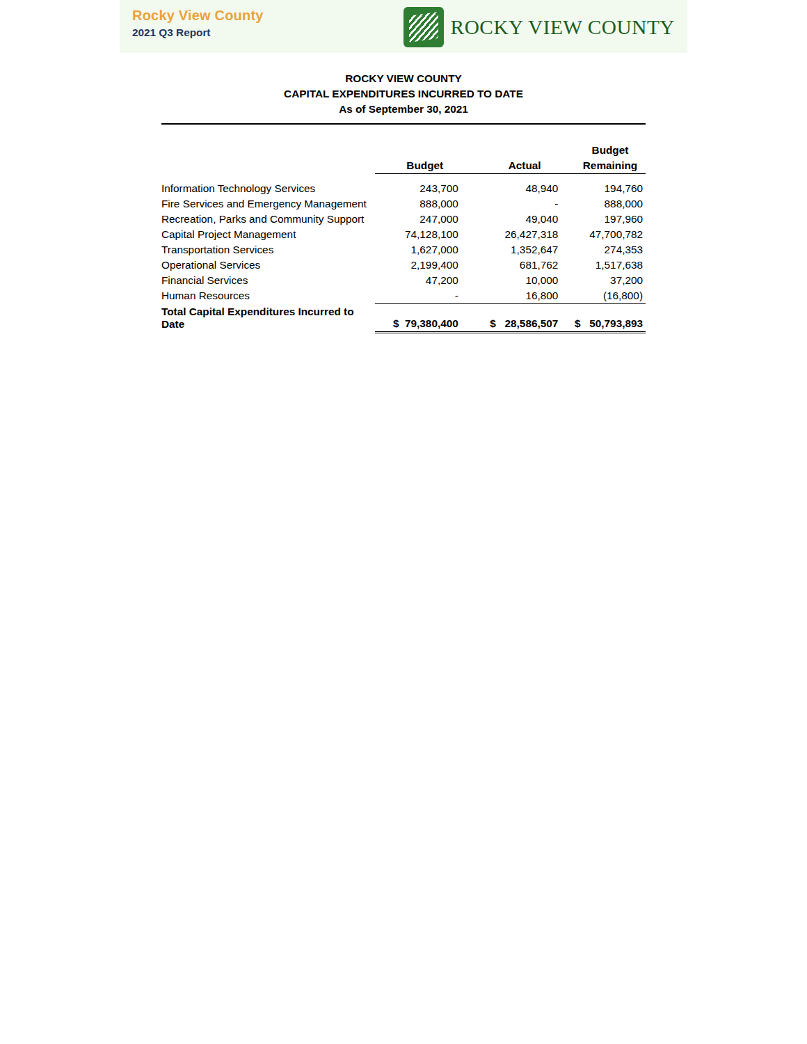Rocky View County
2021 Q3 Report
ROCKY VIEW COUNTY
ROCKY VIEW COUNTY
CAPITAL EXPENDITURES INCURRED TO DATE
As of September 30, 2021
| | | | Budget |
| --- | --- | --- | --- |
| | Budget | Actual | Remaining |
| Information Technology Services | 243,700 | | 48,940 | | 194,760 |
| Fire Services and Emergency Management | 888,000 | | - | | 888,000 |
| Recreation, Parks and Community Support | 247,000 | | 49,040 | | 197,960 |
| Capital Project Management | 74,128,100 | | 26,427,318 | | 47,700,782 |
| Transportation Services | 1,627,000 | | 1,352,647 | | 274,353 |
| Operational Services | 2,199,400 | | 681,762 | | 1,517,638 |
| Financial Services | 47,200 | | 10,000 | | 37,200 |
| Human Resources | - | | 16,800 | | (16,800) |
| Total Capital Expenditures Incurred to Date | $ 79,380,400 | | $ 28,586,507 | | $ 50,793,893 |